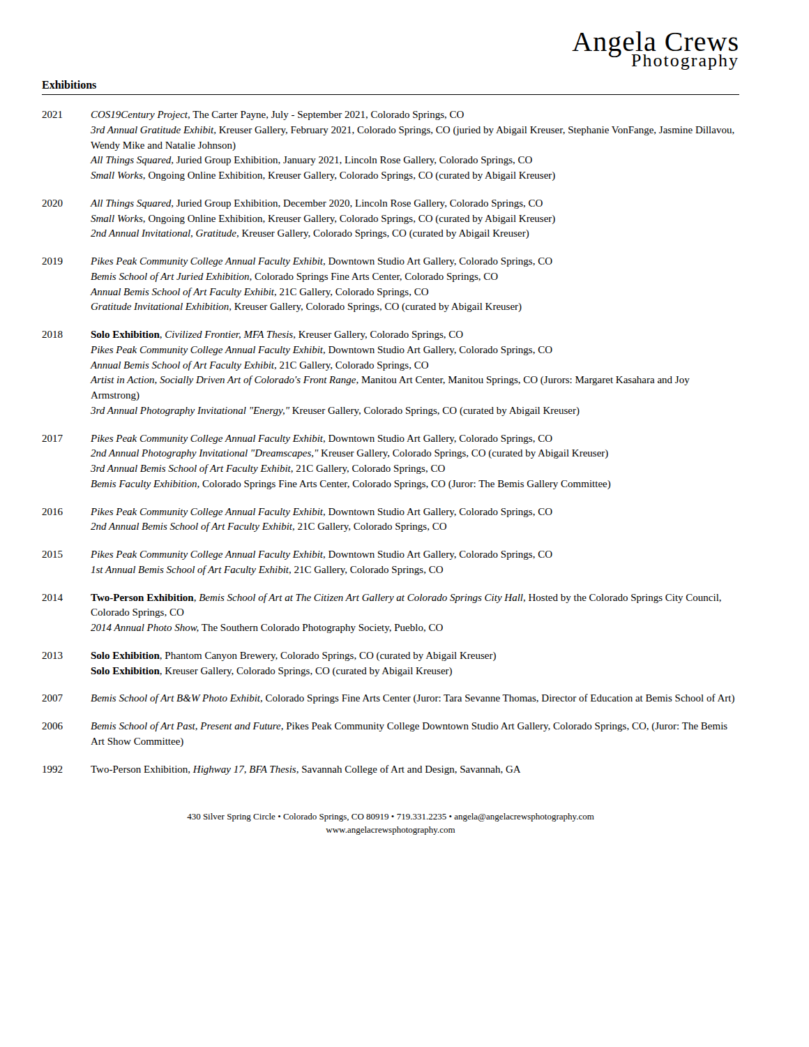Angela Crews
Photography
Exhibitions
| 2021 | COS19Century Project, The Carter Payne, July - September 2021, Colorado Springs, CO 3rd Annual Gratitude Exhibit, Kreuser Gallery, February 2021, Colorado Springs, CO (juried by Abigail Kreuser, Stephanie VonFange, Jasmine Dillavou, Wendy Mike and Natalie Johnson) All Things Squared, Juried Group Exhibition, January 2021, Lincoln Rose Gallery, Colorado Springs, CO Small Works, Ongoing Online Exhibition , Kreuser Gallery, Colorado Springs, CO (curated by Abigail Kreuser) |
| 2020 | All Things Squared, Juried Group Exhibition, December 2020, Lincoln Rose Gallery, Colorado Springs, CO Small Works, Ongoing Online Exhibition , Kreuser Gallery, Colorado Springs, CO (curated by Abigail Kreuser) 2nd Annual Invitational, Gratitude, Kreuser Gallery, Colorado Springs, CO (curated by Abigail Kreuser) |
| 2019 | Pikes Peak Community College Annual Faculty Exhibit, Downtown Studio Art Gallery, Colorado Springs, CO Bemis School of Art Juried Exhibition, Colorado Springs Fine Arts Center, Colorado Springs, CO Annual Bemis School of Art Faculty Exhibit, 21C Gallery, Colorado Springs, CO Gratitude Invitational Exhibition, Kreuser Gallery, Colorado Springs, CO (curated by Abigail Kreuser) |
| 2018 | Solo Exhibition , Civilized Frontier, MFA Thesis, Kreuser Gallery, Colorado Springs, CO Pikes Peak Community College Annual Faculty Exhibit, Downtown Studio Art Gallery, Colorado Springs, CO Annual Bemis School of Art Faculty Exhibit, 21C Gallery, Colorado Springs, CO Artist in Action, Socially Driven Art of Colorado's Front Range, Manitou Art Center, Manitou Springs, CO (Jurors: Margaret Kasahara and Joy Armstrong) 3rd Annual Photography Invitational "Energy," Kreuser Gallery, Colorado Springs, CO (curated by Abigail Kreuser) |
| 2017 | Pikes Peak Community College Annual Faculty Exhibit, Downtown Studio Art Gallery, Colorado Springs, CO 2nd Annual Photography Invitational "Dreamscapes," Kreuser Gallery, Colorado Springs, CO (curated by Abigail Kreuser) 3rd Annual Bemis School of Art Faculty Exhibit, 21C Gallery, Colorado Springs, CO Bemis Faculty Exhibition, Colorado Springs Fine Arts Center, Colorado Springs, CO (Juror: The Bemis Gallery Committee) |
| 2016 | Pikes Peak Community College Annual Faculty Exhibit, Downtown Studio Art Gallery, Colorado Springs, CO 2nd Annual Bemis School of Art Faculty Exhibit, 21C Gallery, Colorado Springs, CO |
| 2015 | Pikes Peak Community College Annual Faculty Exhibit, Downtown Studio Art Gallery, Colorado Springs, CO 1st Annual Bemis School of Art Faculty Exhibit, 21C Gallery, Colorado Springs, CO |
| 2014 | Two-Person Exhibition , Bemis School of Art at The Citizen Art Gallery at Colorado Springs City Hall, Hosted by the Colorado Springs City Council, Colorado Springs, CO 2014 Annual Photo Show, The Southern Colorado Photography Society, Pueblo, CO |
| 2013 | Solo Exhibition , Phantom Canyon Brewery, Colorado Springs, CO (curated by Abigail Kreuser) Solo Exhibition , Kreuser Gallery, Colorado Springs, CO (curated by Abigail Kreuser) |
| 2007 | Bemis School of Art B&W Photo Exhibit, Colorado Springs Fine Arts Center (Juror: Tara Sevanne Thomas, Director of Education at Bemis School of Art) |
| 2006 | Bemis School of Art Past, Present and Future, Pikes Peak Community College Downtown Studio Art Gallery, Colorado Springs, CO, (Juror: The Bemis Art Show Committee) |
| 1992 | Two-Person Exhibition , Highway 17, BFA Thesis, Savannah College of Art and Design, Savannah, GA |
430 Silver Spring Circle • Colorado Springs, CO 80919 • 719.331.2235 • angela@angelacrewsphotography.com
www.angelacrewsphotography.com